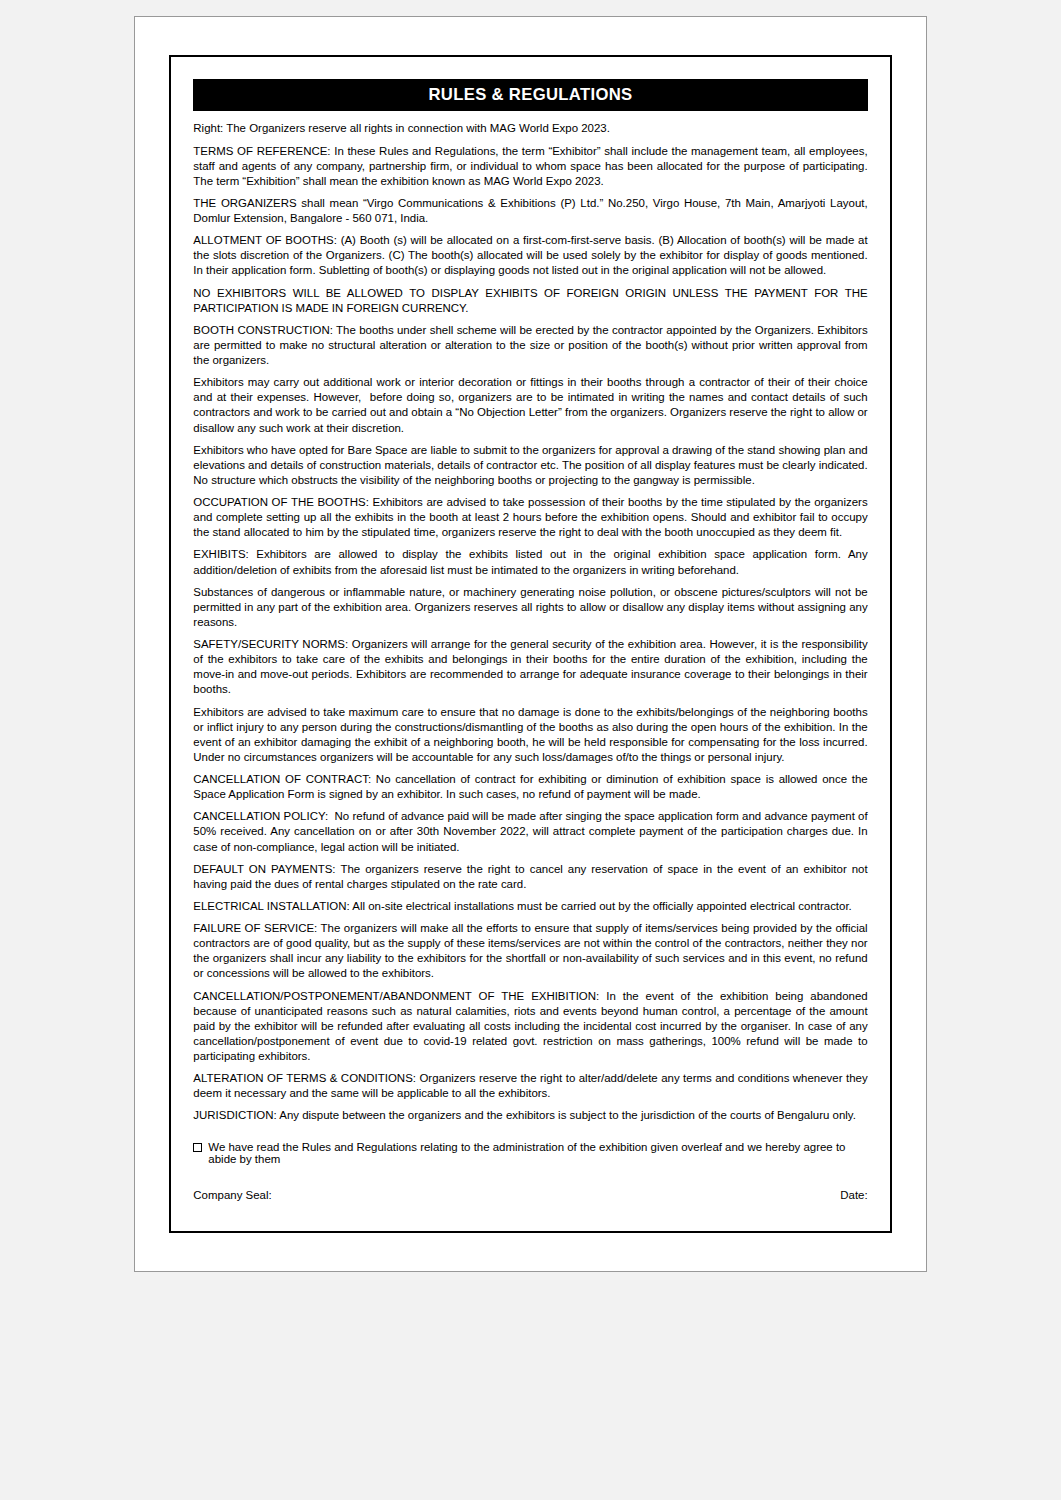RULES & REGULATIONS
Right: The Organizers reserve all rights in connection with MAG World Expo 2023.
TERMS OF REFERENCE: In these Rules and Regulations, the term “Exhibitor” shall include the management team, all employees, staff and agents of any company, partnership firm, or individual to whom space has been allocated for the purpose of participating. The term “Exhibition” shall mean the exhibition known as MAG World Expo 2023.
THE ORGANIZERS shall mean “Virgo Communications & Exhibitions (P) Ltd.” No.250, Virgo House, 7th Main, Amarjyoti Layout, Domlur Extension, Bangalore - 560 071, India.
ALLOTMENT OF BOOTHS: (A) Booth (s) will be allocated on a first-com-first-serve basis. (B) Allocation of booth(s) will be made at the slots discretion of the Organizers. (C) The booth(s) allocated will be used solely by the exhibitor for display of goods mentioned. In their application form. Subletting of booth(s) or displaying goods not listed out in the original application will not be allowed.
NO EXHIBITORS WILL BE ALLOWED TO DISPLAY EXHIBITS OF FOREIGN ORIGIN UNLESS THE PAYMENT FOR THE PARTICIPATION IS MADE IN FOREIGN CURRENCY.
BOOTH CONSTRUCTION: The booths under shell scheme will be erected by the contractor appointed by the Organizers. Exhibitors are permitted to make no structural alteration or alteration to the size or position of the booth(s) without prior written approval from the organizers.
Exhibitors may carry out additional work or interior decoration or fittings in their booths through a contractor of their of their choice and at their expenses. However, before doing so, organizers are to be intimated in writing the names and contact details of such contractors and work to be carried out and obtain a “No Objection Letter” from the organizers. Organizers reserve the right to allow or disallow any such work at their discretion.
Exhibitors who have opted for Bare Space are liable to submit to the organizers for approval a drawing of the stand showing plan and elevations and details of construction materials, details of contractor etc. The position of all display features must be clearly indicated. No structure which obstructs the visibility of the neighboring booths or projecting to the gangway is permissible.
OCCUPATION OF THE BOOTHS: Exhibitors are advised to take possession of their booths by the time stipulated by the organizers and complete setting up all the exhibits in the booth at least 2 hours before the exhibition opens. Should and exhibitor fail to occupy the stand allocated to him by the stipulated time, organizers reserve the right to deal with the booth unoccupied as they deem fit.
EXHIBITS: Exhibitors are allowed to display the exhibits listed out in the original exhibition space application form. Any addition/deletion of exhibits from the aforesaid list must be intimated to the organizers in writing beforehand.
Substances of dangerous or inflammable nature, or machinery generating noise pollution, or obscene pictures/sculptors will not be permitted in any part of the exhibition area. Organizers reserves all rights to allow or disallow any display items without assigning any reasons.
SAFETY/SECURITY NORMS: Organizers will arrange for the general security of the exhibition area. However, it is the responsibility of the exhibitors to take care of the exhibits and belongings in their booths for the entire duration of the exhibition, including the move-in and move-out periods. Exhibitors are recommended to arrange for adequate insurance coverage to their belongings in their booths.
Exhibitors are advised to take maximum care to ensure that no damage is done to the exhibits/belongings of the neighboring booths or inflict injury to any person during the constructions/dismantling of the booths as also during the open hours of the exhibition. In the event of an exhibitor damaging the exhibit of a neighboring booth, he will be held responsible for compensating for the loss incurred. Under no circumstances organizers will be accountable for any such loss/damages of/to the things or personal injury.
CANCELLATION OF CONTRACT: No cancellation of contract for exhibiting or diminution of exhibition space is allowed once the Space Application Form is signed by an exhibitor. In such cases, no refund of payment will be made.
CANCELLATION POLICY: No refund of advance paid will be made after singing the space application form and advance payment of 50% received. Any cancellation on or after 30th November 2022, will attract complete payment of the participation charges due. In case of non-compliance, legal action will be initiated.
DEFAULT ON PAYMENTS: The organizers reserve the right to cancel any reservation of space in the event of an exhibitor not having paid the dues of rental charges stipulated on the rate card.
ELECTRICAL INSTALLATION: All on-site electrical installations must be carried out by the officially appointed electrical contractor.
FAILURE OF SERVICE: The organizers will make all the efforts to ensure that supply of items/services being provided by the official contractors are of good quality, but as the supply of these items/services are not within the control of the contractors, neither they nor the organizers shall incur any liability to the exhibitors for the shortfall or non-availability of such services and in this event, no refund or concessions will be allowed to the exhibitors.
CANCELLATION/POSTPONEMENT/ABANDONMENT OF THE EXHIBITION: In the event of the exhibition being abandoned because of unanticipated reasons such as natural calamities, riots and events beyond human control, a percentage of the amount paid by the exhibitor will be refunded after evaluating all costs including the incidental cost incurred by the organiser. In case of any cancellation/postponement of event due to covid-19 related govt. restriction on mass gatherings, 100% refund will be made to participating exhibitors.
ALTERATION OF TERMS & CONDITIONS: Organizers reserve the right to alter/add/delete any terms and conditions whenever they deem it necessary and the same will be applicable to all the exhibitors.
JURISDICTION: Any dispute between the organizers and the exhibitors is subject to the jurisdiction of the courts of Bengaluru only.
We have read the Rules and Regulations relating to the administration of the exhibition given overleaf and we hereby agree to abide by them
Company Seal: Date: